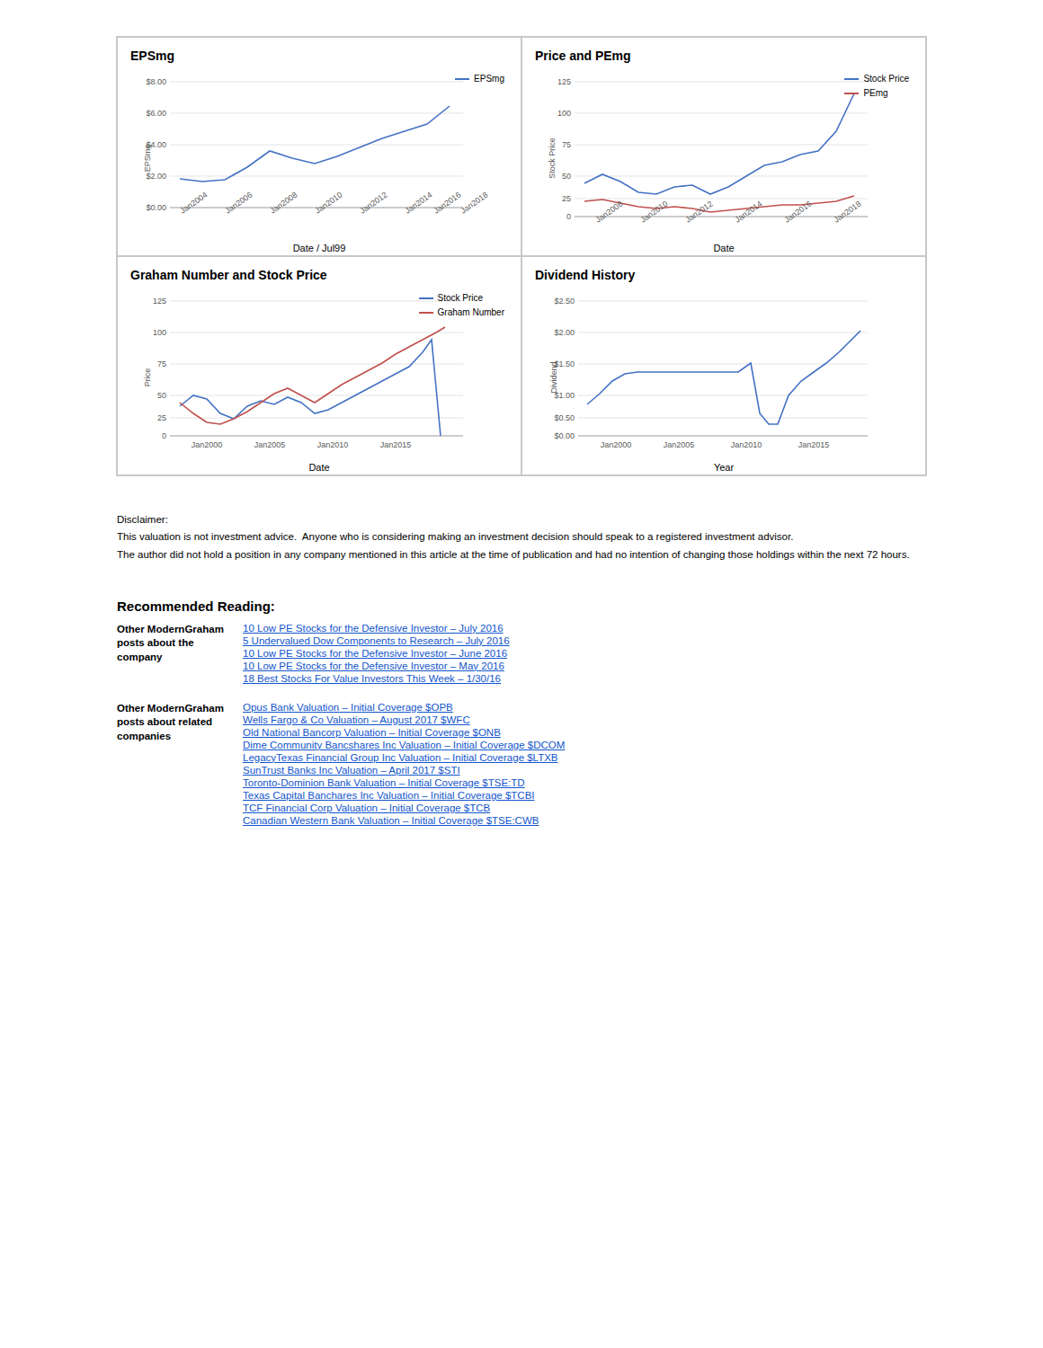EPSmg
EPSmg
$8.00 $6.00 $4.00 $2.00 $0.00 EPSmg Jan2004 Jan2006 Jan2008 Jan2010 Jan2012 Jan2014 Jan2016 Jan2018
Date / Jul99
Price and PEmg
Stock Price
PEmg
125 100 75 50 25 0 Stock Price Jan2008 Jan2010 Jan2012 Jan2014 Jan2016 Jan2018
Date
Graham Number and Stock Price
Stock Price
Graham Number
125 100 75 50 25 0 Price Jan2000 Jan2005 Jan2010 Jan2015
Date
Dividend History
$2.50 $2.00 $1.50 $1.00 $0.50 $0.00 Dividend Jan2000 Jan2005 Jan2010 Jan2015
Year
Disclaimer:
This valuation is not investment advice. Anyone who is considering making an investment decision should speak to a registered investment advisor.
The author did not hold a position in any company mentioned in this article at the time of publication and had no intention of changing those holdings within the next 72 hours.
Recommended Reading:
| Other ModernGraham posts about the company | 10 Low PE Stocks for the Defensive Investor – July 2016 5 Undervalued Dow Components to Research – July 2016 10 Low PE Stocks for the Defensive Investor – June 2016 10 Low PE Stocks for the Defensive Investor – May 2016 18 Best Stocks For Value Investors This Week – 1/30/16 |
| Other ModernGraham posts about related companies | Opus Bank Valuation – Initial Coverage $OPB Wells Fargo & Co Valuation – August 2017 $WFC Old National Bancorp Valuation – Initial Coverage $ONB Dime Community Bancshares Inc Valuation – Initial Coverage $DCOM LegacyTexas Financial Group Inc Valuation – Initial Coverage $LTXB SunTrust Banks Inc Valuation – April 2017 $STI Toronto-Dominion Bank Valuation – Initial Coverage $TSE:TD Texas Capital Banchares Inc Valuation – Initial Coverage $TCBI TCF Financial Corp Valuation – Initial Coverage $TCB Canadian Western Bank Valuation – Initial Coverage $TSE:CWB |